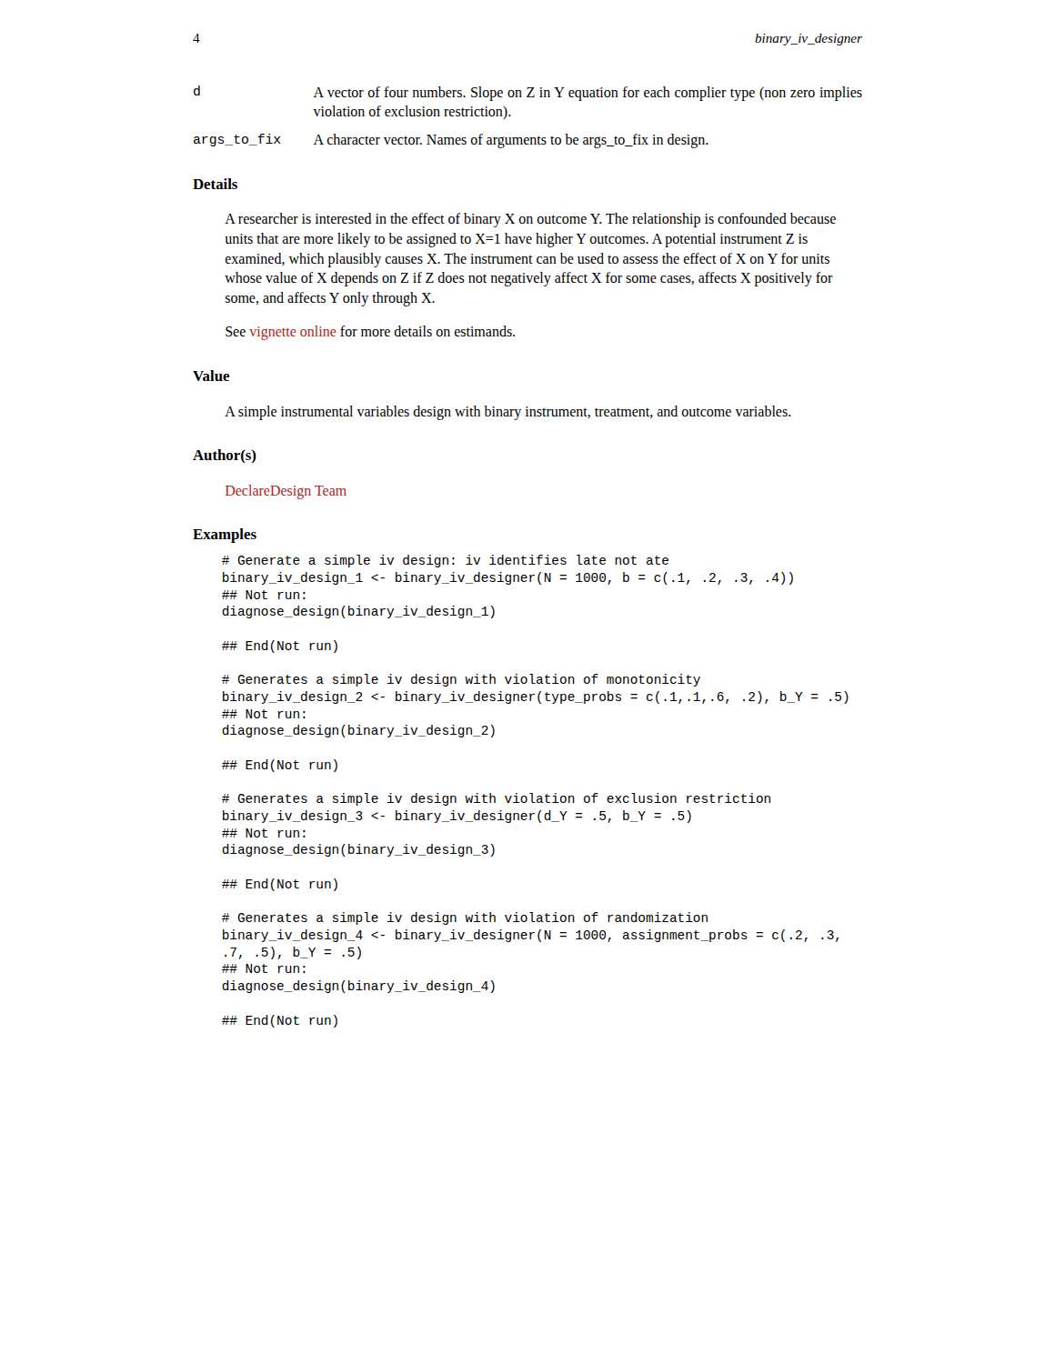4 binary_iv_designer
d
A vector of four numbers. Slope on Z in Y equation for each complier type (non zero implies violation of exclusion restriction).
args_to_fix
A character vector. Names of arguments to be args_to_fix in design.
Details
A researcher is interested in the effect of binary X on outcome Y. The relationship is confounded because units that are more likely to be assigned to X=1 have higher Y outcomes. A potential instrument Z is examined, which plausibly causes X. The instrument can be used to assess the effect of X on Y for units whose value of X depends on Z if Z does not negatively affect X for some cases, affects X positively for some, and affects Y only through X.
See vignette online for more details on estimands.
Value
A simple instrumental variables design with binary instrument, treatment, and outcome variables.
Author(s)
DeclareDesign Team
Examples
# Generate a simple iv design: iv identifies late not ate
binary_iv_design_1 <- binary_iv_designer(N = 1000, b = c(.1, .2, .3, .4))
## Not run: 
diagnose_design(binary_iv_design_1)

## End(Not run)

# Generates a simple iv design with violation of monotonicity
binary_iv_design_2 <- binary_iv_designer(type_probs = c(.1,.1,.6, .2), b_Y = .5)
## Not run: 
diagnose_design(binary_iv_design_2)

## End(Not run)

# Generates a simple iv design with violation of exclusion restriction
binary_iv_design_3 <- binary_iv_designer(d_Y = .5, b_Y = .5)
## Not run: 
diagnose_design(binary_iv_design_3)

## End(Not run)

# Generates a simple iv design with violation of randomization
binary_iv_design_4 <- binary_iv_designer(N = 1000, assignment_probs = c(.2, .3, .7, .5), b_Y = .5)
## Not run: 
diagnose_design(binary_iv_design_4)

## End(Not run)